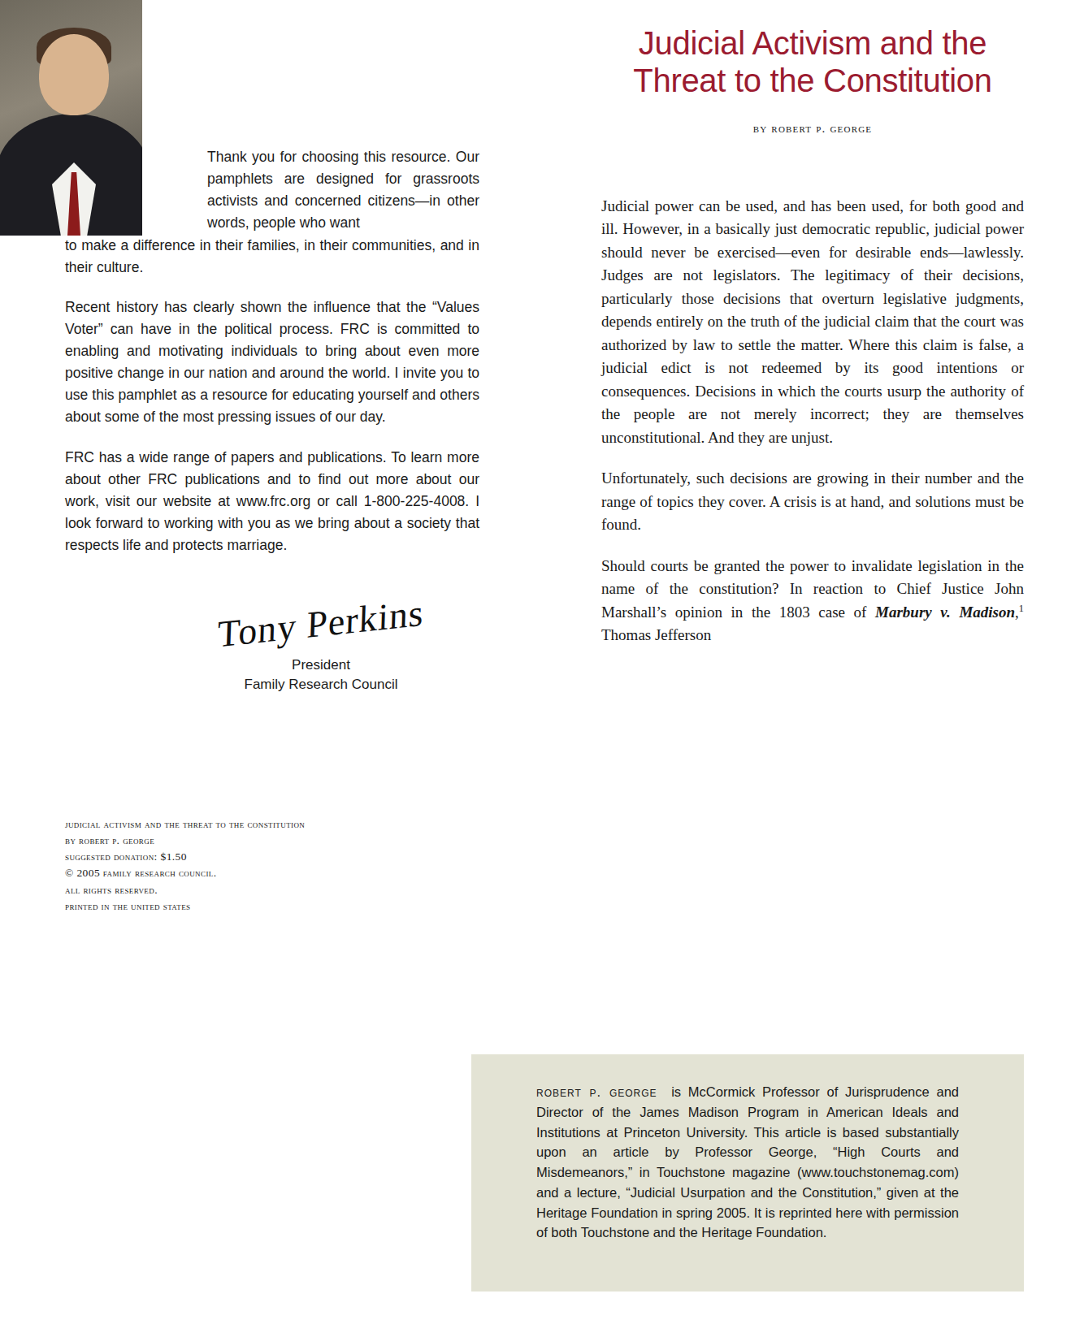Thank you for choosing this resource. Our pamphlets are designed for grassroots activists and concerned citizens—in other words, people who want
to make a difference in their families, in their communities, and in their culture.
Recent history has clearly shown the influence that the “Values Voter” can have in the political process. FRC is committed to enabling and motivating individuals to bring about even more positive change in our nation and around the world. I invite you to use this pamphlet as a resource for educating yourself and others about some of the most pressing issues of our day.
FRC has a wide range of papers and publications. To learn more about other FRC publications and to find out more about our work, visit our website at www.frc.org or call 1-800-225-4008. I look forward to working with you as we bring about a society that respects life and protects marriage.
Tony Perkins
President
Family Research Council
judicial activism and the threat to the constitution
by robert p. george
suggested donation: $1.50
© 2005 family research council.
all rights reserved.
printed in the united states
Judicial Activism and the
Threat to the Constitution
by robert p. george
Judicial power can be used, and has been used, for both good and ill. However, in a basically just democratic republic, judicial power should never be exercised—even for desirable ends—lawlessly. Judges are not legislators. The legitimacy of their decisions, particularly those decisions that overturn legislative judgments, depends entirely on the truth of the judicial claim that the court was authorized by law to settle the matter. Where this claim is false, a judicial edict is not redeemed by its good intentions or consequences. Decisions in which the courts usurp the authority of the people are not merely incorrect; they are themselves unconstitutional. And they are unjust.
Unfortunately, such decisions are growing in their number and the range of topics they cover. A crisis is at hand, and solutions must be found.
Should courts be granted the power to invalidate legislation in the name of the constitution? In reaction to Chief Justice John Marshall’s opinion in the 1803 case of Marbury v. Madison,1 Thomas Jefferson
robert p. george is McCormick Professor of Jurisprudence and Director of the James Madison Program in American Ideals and Institutions at Princeton University. This article is based substantially upon an article by Professor George, “High Courts and Misdemeanors,” in Touchstone magazine (www.touchstonemag.com) and a lecture, “Judicial Usurpation and the Constitution,” given at the Heritage Foundation in spring 2005. It is reprinted here with permission of both Touchstone and the Heritage Foundation.